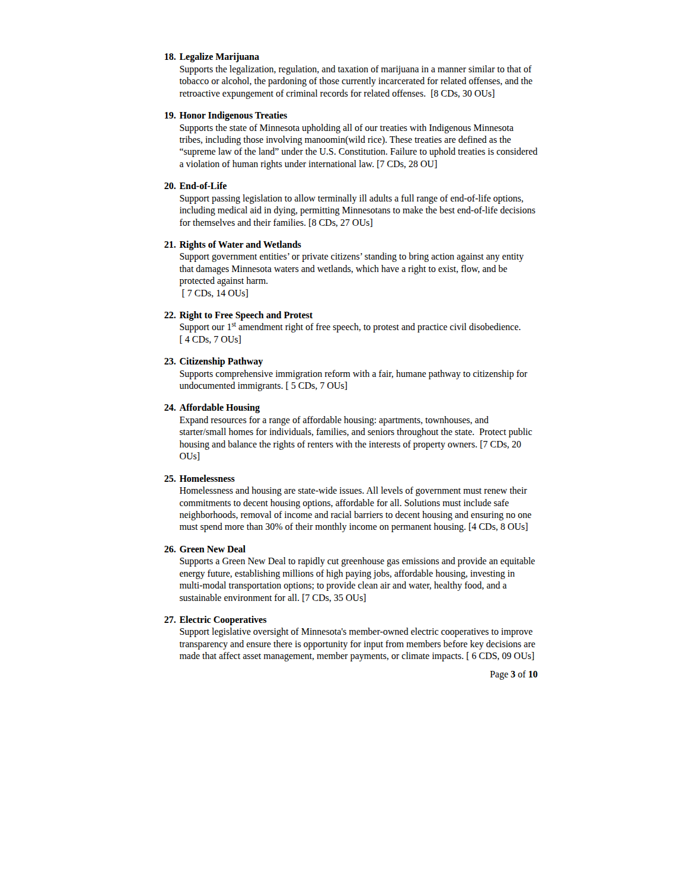18. Legalize Marijuana Supports the legalization, regulation, and taxation of marijuana in a manner similar to that of tobacco or alcohol, the pardoning of those currently incarcerated for related offenses, and the retroactive expungement of criminal records for related offenses. [8 CDs, 30 OUs]
19. Honor Indigenous Treaties Supports the state of Minnesota upholding all of our treaties with Indigenous Minnesota tribes, including those involving manoomin(wild rice). These treaties are defined as the “supreme law of the land” under the U.S. Constitution. Failure to uphold treaties is considered a violation of human rights under international law. [7 CDs, 28 OU]
20. End-of-Life Support passing legislation to allow terminally ill adults a full range of end-of-life options, including medical aid in dying, permitting Minnesotans to make the best end-of-life decisions for themselves and their families. [8 CDs, 27 OUs]
21. Rights of Water and Wetlands Support government entities’ or private citizens’ standing to bring action against any entity that damages Minnesota waters and wetlands, which have a right to exist, flow, and be protected against harm.
[ 7 CDs, 14 OUs]
22. Right to Free Speech and Protest Support our 1st amendment right of free speech, to protest and practice civil disobedience.
[ 4 CDs, 7 OUs]
23. Citizenship Pathway Supports comprehensive immigration reform with a fair, humane pathway to citizenship for undocumented immigrants. [ 5 CDs, 7 OUs]
24. Affordable Housing Expand resources for a range of affordable housing: apartments, townhouses, and starter/small homes for individuals, families, and seniors throughout the state. Protect public housing and balance the rights of renters with the interests of property owners. [7 CDs, 20 OUs]
25. Homelessness Homelessness and housing are state-wide issues. All levels of government must renew their commitments to decent housing options, affordable for all. Solutions must include safe neighborhoods, removal of income and racial barriers to decent housing and ensuring no one must spend more than 30% of their monthly income on permanent housing. [4 CDs, 8 OUs]
26. Green New Deal Supports a Green New Deal to rapidly cut greenhouse gas emissions and provide an equitable energy future, establishing millions of high paying jobs, affordable housing, investing in multi-modal transportation options; to provide clean air and water, healthy food, and a sustainable environment for all. [7 CDs, 35 OUs]
27. Electric Cooperatives Support legislative oversight of Minnesota's member-owned electric cooperatives to improve transparency and ensure there is opportunity for input from members before key decisions are made that affect asset management, member payments, or climate impacts. [ 6 CDS, 09 OUs]
Page 3 of 10